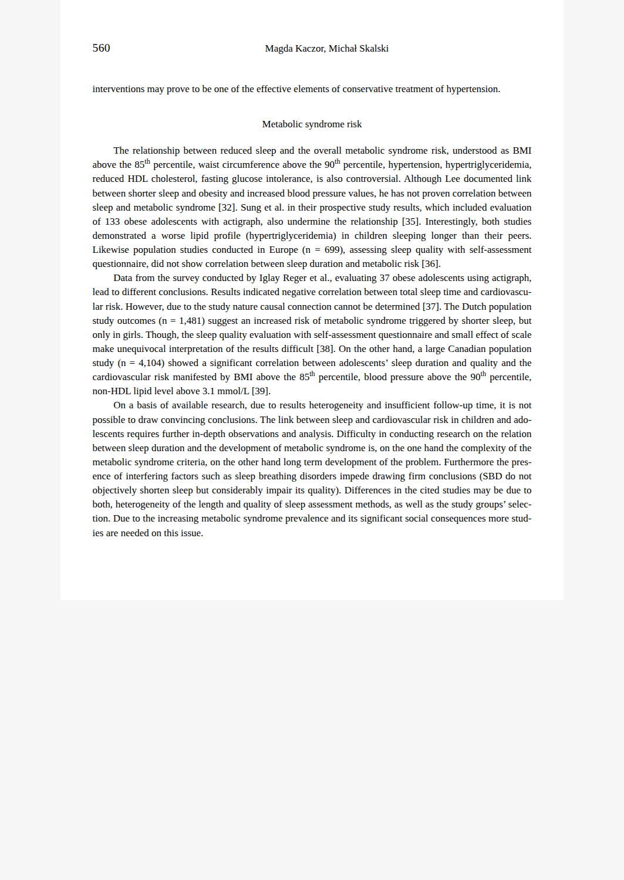560 Magda Kaczor, Michał Skalski
interventions may prove to be one of the effective elements of conservative treatment of hypertension.
Metabolic syndrome risk
The relationship between reduced sleep and the overall metabolic syndrome risk, understood as BMI above the 85th percentile, waist circumference above the 90th percentile, hypertension, hypertriglyceridemia, reduced HDL cholesterol, fasting glucose intolerance, is also controversial. Although Lee documented link between shorter sleep and obesity and increased blood pressure values, he has not proven correlation between sleep and metabolic syndrome [32]. Sung et al. in their prospective study results, which included evaluation of 133 obese adolescents with actigraph, also undermine the relationship [35]. Interestingly, both studies demonstrated a worse lipid profile (hypertriglyceridemia) in children sleeping longer than their peers. Likewise population studies conducted in Europe (n = 699), assessing sleep quality with self-assessment questionnaire, did not show correlation between sleep duration and metabolic risk [36].
Data from the survey conducted by Iglay Reger et al., evaluating 37 obese adolescents using actigraph, lead to different conclusions. Results indicated negative correlation between total sleep time and cardiovascular risk. However, due to the study nature causal connection cannot be determined [37]. The Dutch population study outcomes (n = 1,481) suggest an increased risk of metabolic syndrome triggered by shorter sleep, but only in girls. Though, the sleep quality evaluation with self-assessment questionnaire and small effect of scale make unequivocal interpretation of the results difficult [38]. On the other hand, a large Canadian population study (n = 4,104) showed a significant correlation between adolescents’ sleep duration and quality and the cardiovascular risk manifested by BMI above the 85th percentile, blood pressure above the 90th percentile, non-HDL lipid level above 3.1 mmol/L [39].
On a basis of available research, due to results heterogeneity and insufficient follow-up time, it is not possible to draw convincing conclusions. The link between sleep and cardiovascular risk in children and adolescents requires further in-depth observations and analysis. Difficulty in conducting research on the relation between sleep duration and the development of metabolic syndrome is, on the one hand the complexity of the metabolic syndrome criteria, on the other hand long term development of the problem. Furthermore the presence of interfering factors such as sleep breathing disorders impede drawing firm conclusions (SBD do not objectively shorten sleep but considerably impair its quality). Differences in the cited studies may be due to both, heterogeneity of the length and quality of sleep assessment methods, as well as the study groups’ selection. Due to the increasing metabolic syndrome prevalence and its significant social consequences more studies are needed on this issue.